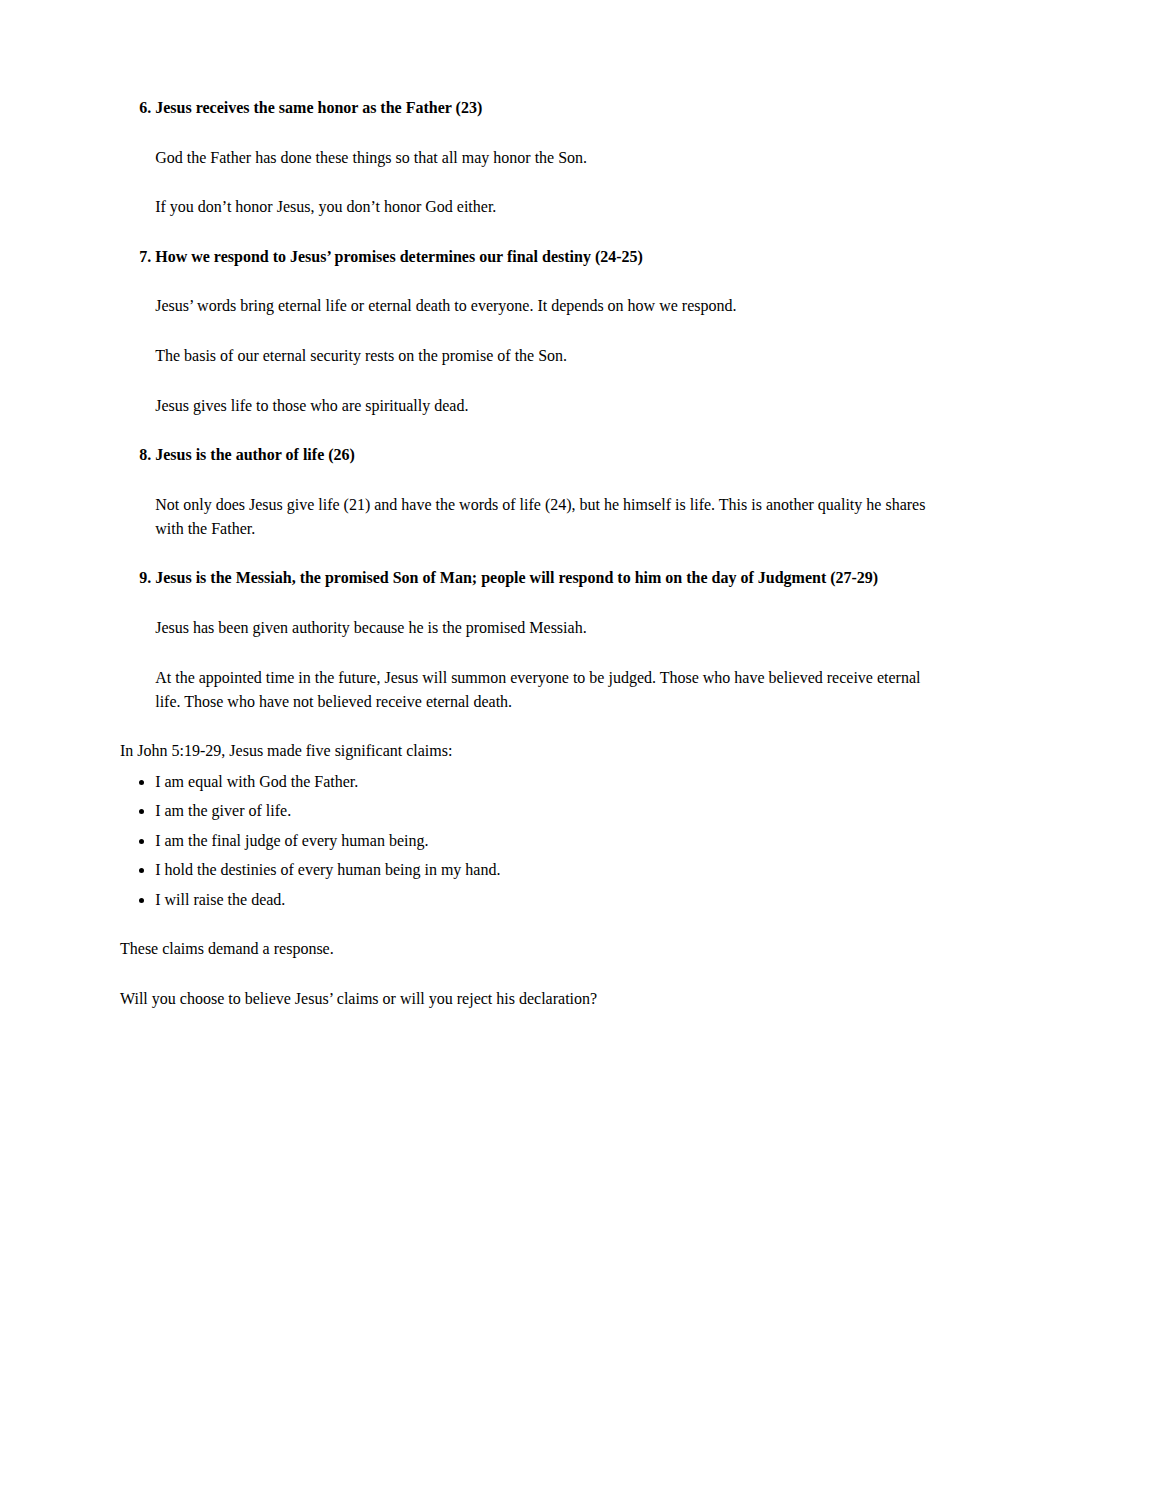Jesus receives the same honor as the Father (23)
God the Father has done these things so that all may honor the Son.
If you don’t honor Jesus, you don’t honor God either.
How we respond to Jesus’ promises determines our final destiny (24-25)
Jesus’ words bring eternal life or eternal death to everyone. It depends on how we respond.
The basis of our eternal security rests on the promise of the Son.
Jesus gives life to those who are spiritually dead.
Jesus is the author of life (26)
Not only does Jesus give life (21) and have the words of life (24), but he himself is life. This is another quality he shares with the Father.
Jesus is the Messiah, the promised Son of Man; people will respond to him on the day of Judgment (27-29)
Jesus has been given authority because he is the promised Messiah.
At the appointed time in the future, Jesus will summon everyone to be judged. Those who have believed receive eternal life. Those who have not believed receive eternal death.
In John 5:19-29, Jesus made five significant claims:
I am equal with God the Father.
I am the giver of life.
I am the final judge of every human being.
I hold the destinies of every human being in my hand.
I will raise the dead.
These claims demand a response.
Will you choose to believe Jesus’ claims or will you reject his declaration?